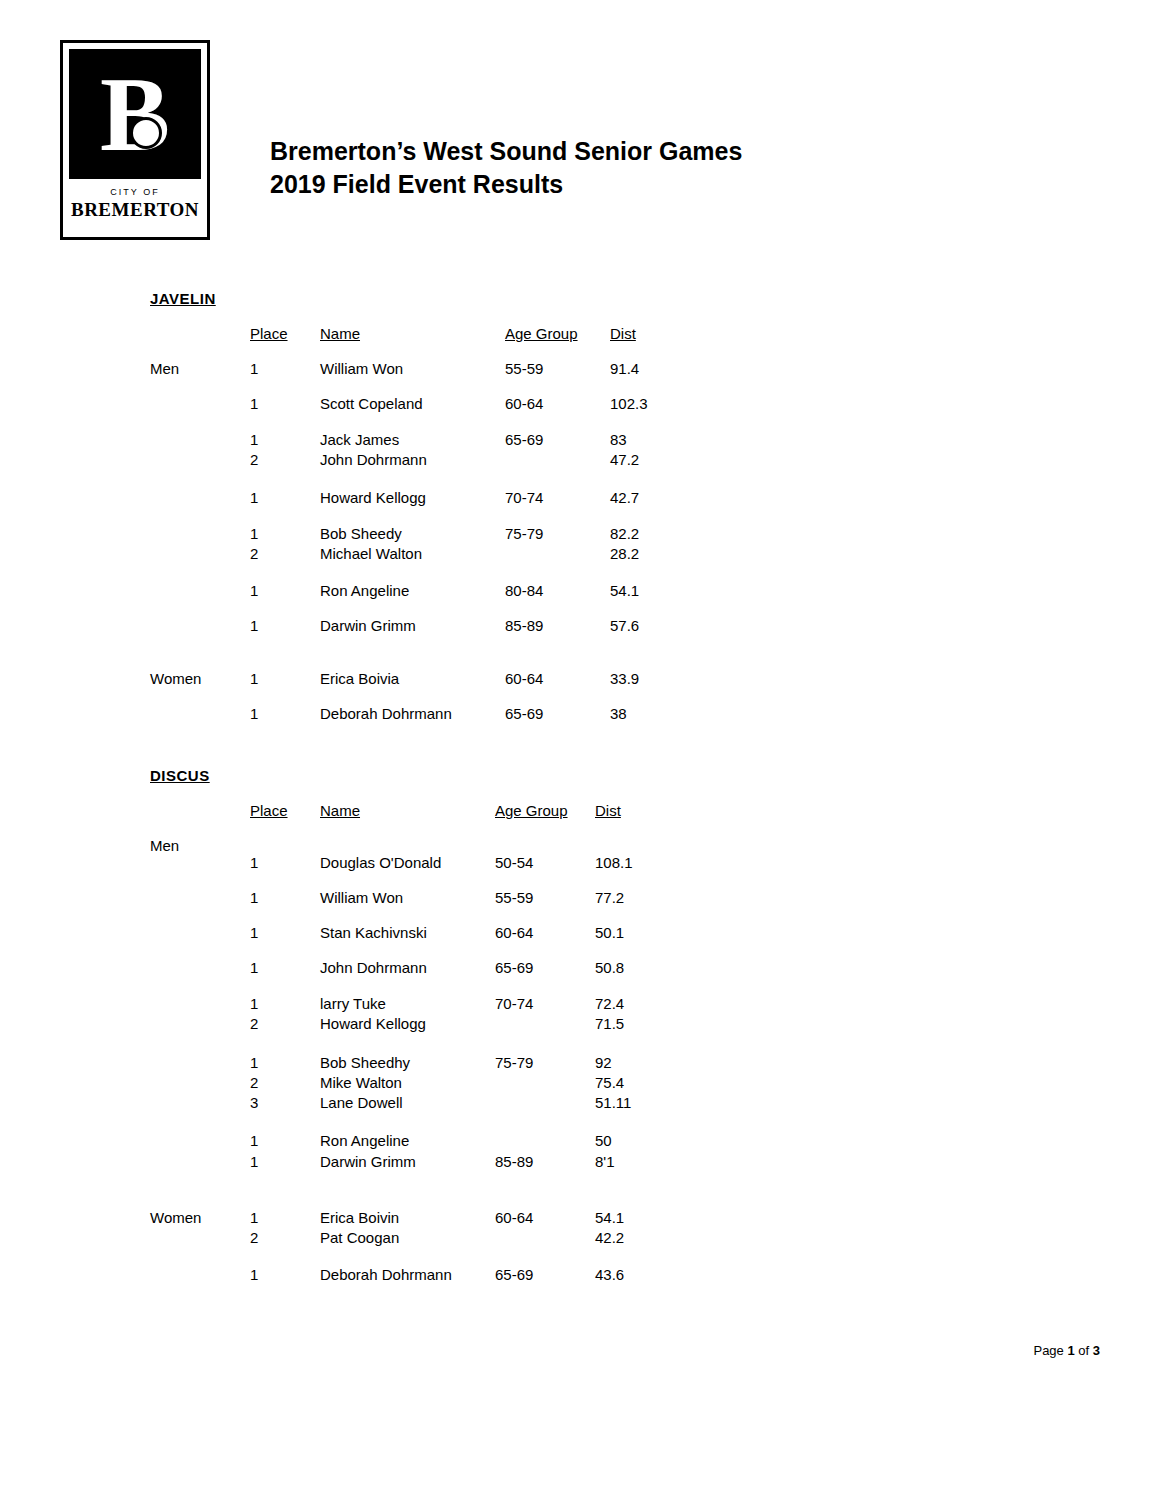B
CITY OF
BREMERTON
Bremerton’s West Sound Senior Games
2019 Field Event Results
JAVELIN
| | Place | Name | Age Group | Dist |
| --- | --- | --- | --- | --- |
| Men | 1 | William Won | 55-59 | 91.4 |
| | 1 | Scott Copeland | 60-64 | 102.3 |
| | 1 | Jack James | 65-69 | 83 |
| | 2 | John Dohrmann | | 47.2 |
| | 1 | Howard Kellogg | 70-74 | 42.7 |
| | 1 | Bob Sheedy | 75-79 | 82.2 |
| | 2 | Michael Walton | | 28.2 |
| | 1 | Ron Angeline | 80-84 | 54.1 |
| | 1 | Darwin Grimm | 85-89 | 57.6 |
| Women | 1 | Erica Boivia | 60-64 | 33.9 |
| | 1 | Deborah Dohrmann | 65-69 | 38 |
DISCUS
| | Place | Name | Age Group | Dist |
| --- | --- | --- | --- | --- |
| Men | | | | |
| | 1 | Douglas O'Donald | 50-54 | 108.1 |
| | 1 | William Won | 55-59 | 77.2 |
| | 1 | Stan Kachivnski | 60-64 | 50.1 |
| | 1 | John Dohrmann | 65-69 | 50.8 |
| | 1 | larry Tuke | 70-74 | 72.4 |
| | 2 | Howard Kellogg | | 71.5 |
| | 1 | Bob Sheedhy | 75-79 | 92 |
| | 2 | Mike Walton | | 75.4 |
| | 3 | Lane Dowell | | 51.11 |
| | 1 | Ron Angeline | | 50 |
| | 1 | Darwin Grimm | 85-89 | 8'1 |
| Women | 1 | Erica Boivin | 60-64 | 54.1 |
| | 2 | Pat Coogan | | 42.2 |
| | 1 | Deborah Dohrmann | 65-69 | 43.6 |
Page 1 of 3